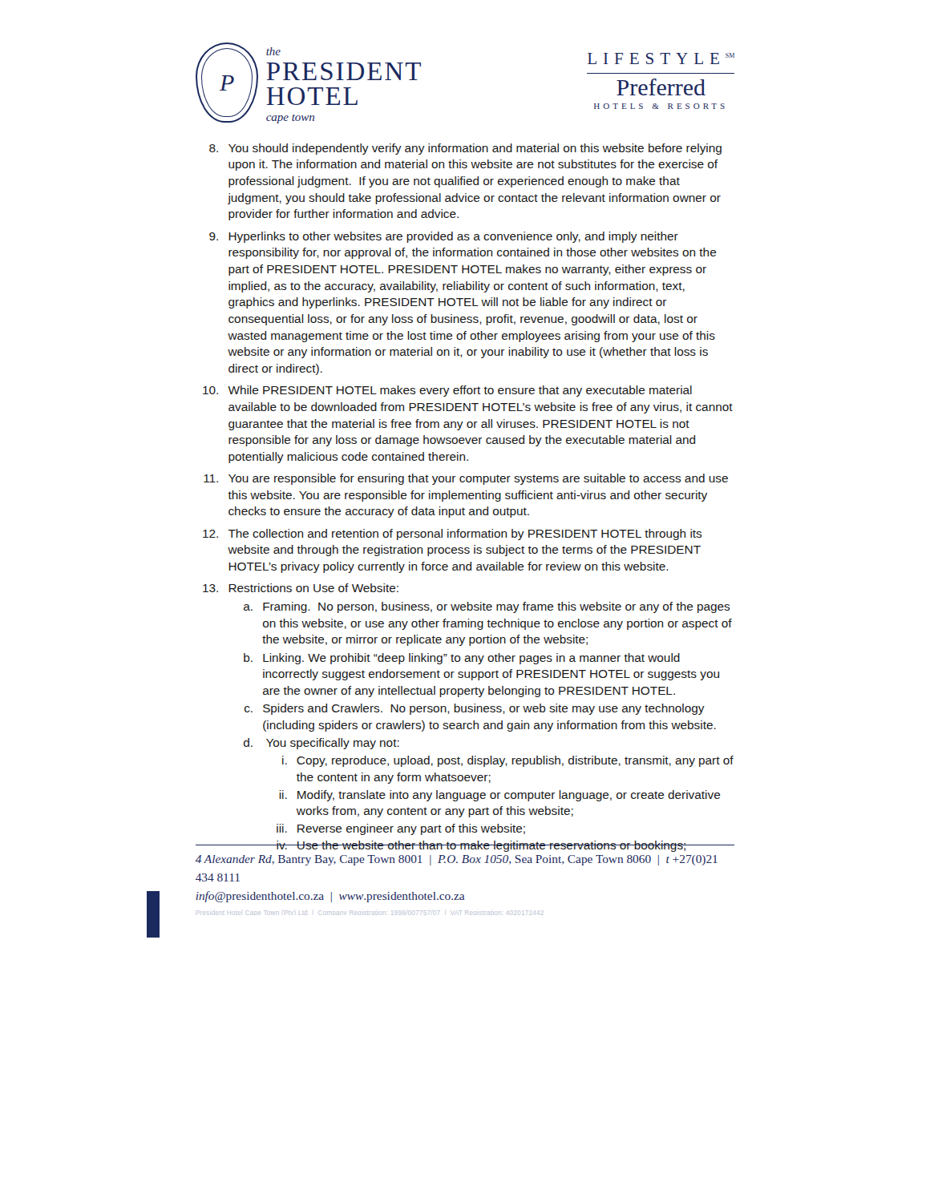P
the PRESIDENT HOTEL cape town
LIFESTYLESM
Preferred
HOTELS & RESORTS
You should independently verify any information and material on this website before relying upon it. The information and material on this website are not substitutes for the exercise of professional judgment. If you are not qualified or experienced enough to make that judgment, you should take professional advice or contact the relevant information owner or provider for further information and advice.
Hyperlinks to other websites are provided as a convenience only, and imply neither responsibility for, nor approval of, the information contained in those other websites on the part of PRESIDENT HOTEL. PRESIDENT HOTEL makes no warranty, either express or implied, as to the accuracy, availability, reliability or content of such information, text, graphics and hyperlinks. PRESIDENT HOTEL will not be liable for any indirect or consequential loss, or for any loss of business, profit, revenue, goodwill or data, lost or wasted management time or the lost time of other employees arising from your use of this website or any information or material on it, or your inability to use it (whether that loss is direct or indirect).
While PRESIDENT HOTEL makes every effort to ensure that any executable material available to be downloaded from PRESIDENT HOTEL’s website is free of any virus, it cannot guarantee that the material is free from any or all viruses. PRESIDENT HOTEL is not responsible for any loss or damage howsoever caused by the executable material and potentially malicious code contained therein.
You are responsible for ensuring that your computer systems are suitable to access and use this website. You are responsible for implementing sufficient anti-virus and other security checks to ensure the accuracy of data input and output.
The collection and retention of personal information by PRESIDENT HOTEL through its website and through the registration process is subject to the terms of the PRESIDENT HOTEL’s privacy policy currently in force and available for review on this website.
Restrictions on Use of Website:
Framing. No person, business, or website may frame this website or any of the pages on this website, or use any other framing technique to enclose any portion or aspect of the website, or mirror or replicate any portion of the website;
Linking. We prohibit “deep linking” to any other pages in a manner that would incorrectly suggest endorsement or support of PRESIDENT HOTEL or suggests you are the owner of any intellectual property belonging to PRESIDENT HOTEL.
Spiders and Crawlers. No person, business, or web site may use any technology (including spiders or crawlers) to search and gain any information from this website.
You specifically may not:
Copy, reproduce, upload, post, display, republish, distribute, transmit, any part of the content in any form whatsoever;
Modify, translate into any language or computer language, or create derivative works from, any content or any part of this website;
Reverse engineer any part of this website;
Use the website other than to make legitimate reservations or bookings;
4 Alexander Rd, Bantry Bay, Cape Town 8001 | P.O. Box 1050, Sea Point, Cape Town 8060 | t +27(0)21 434 8111
info@presidenthotel.co.za | www.presidenthotel.co.za
President Hotel Cape Town (Pty) Ltd | Company Registration: 1999/007757/07 | VAT Registration: 4020172442